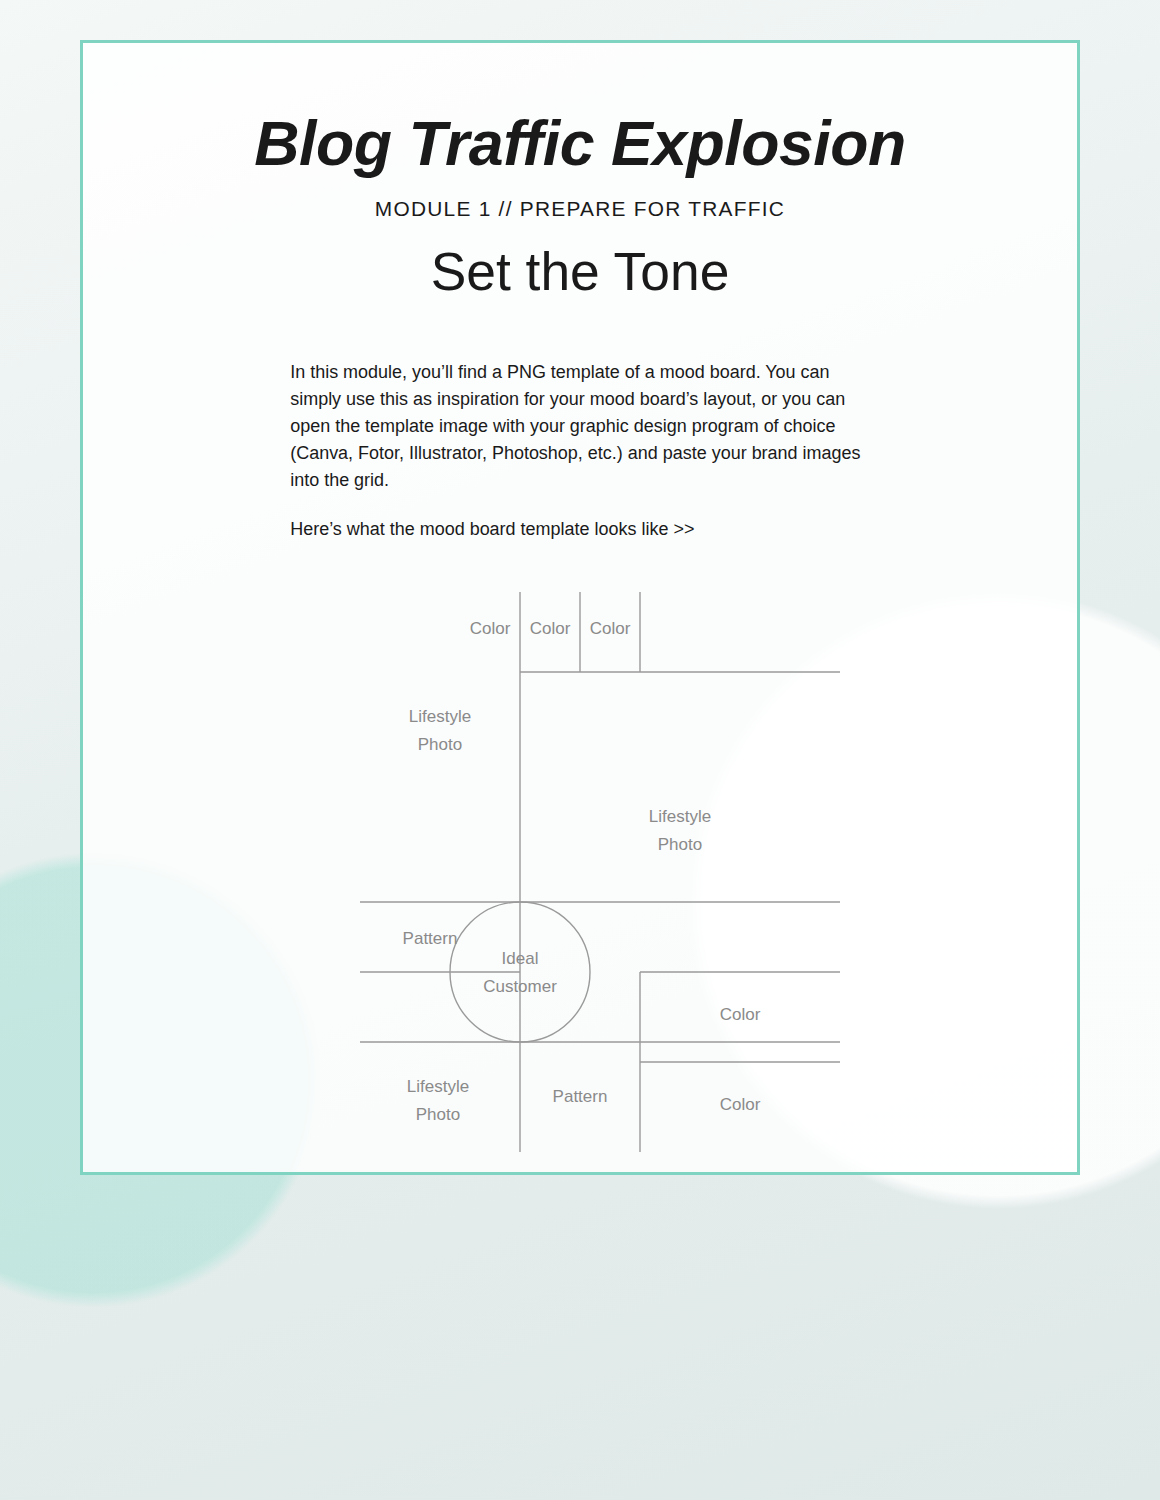Blog Traffic Explosion
MODULE 1 // PREPARE FOR TRAFFIC
Set the Tone
In this module, you’ll find a PNG template of a mood board. You can simply use this as inspiration for your mood board’s layout, or you can open the template image with your graphic design program of choice (Canva, Fotor, Illustrator, Photoshop, etc.) and paste your brand images into the grid.
Here’s what the mood board template looks like >>
Mood board template layout A grid layout with cells labelled Color, Lifestyle Photo, Pattern, and a central circle labelled Ideal Customer. Color Color Color Lifestyle Photo Lifestyle Photo Pattern Ideal Customer Color Color Lifestyle Photo Pattern